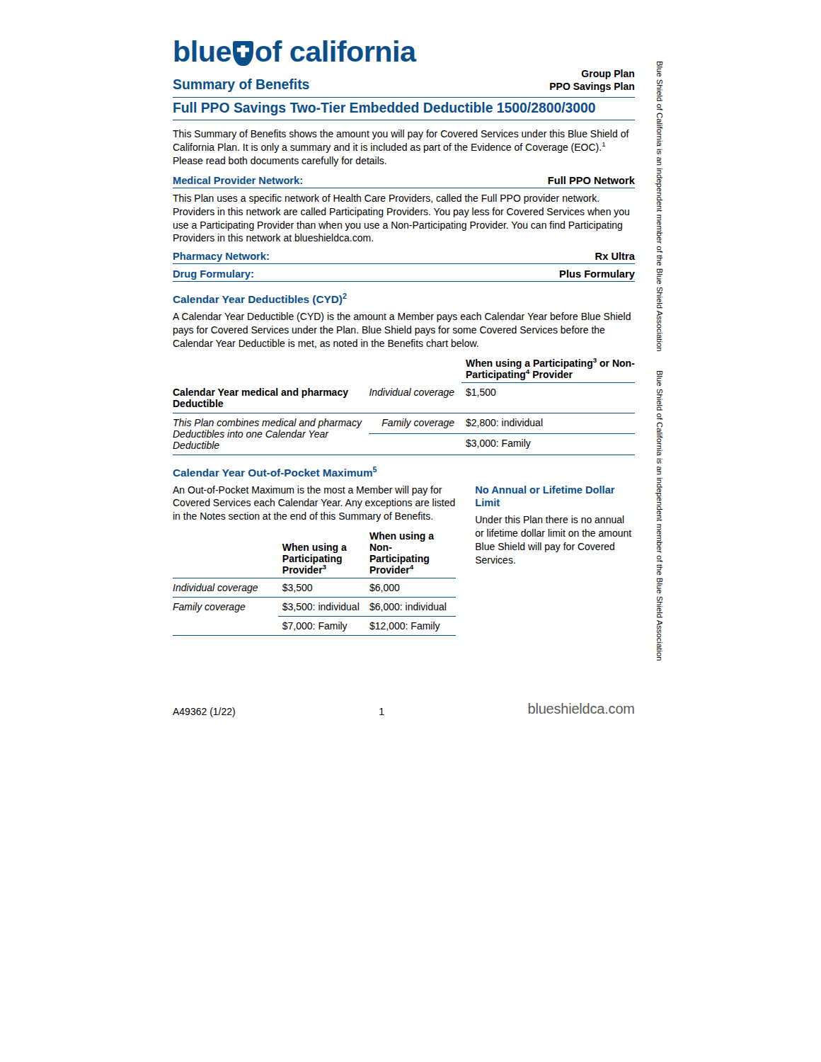blue of california
Summary of Benefits
Group Plan
PPO Savings Plan
Full PPO Savings Two-Tier Embedded Deductible 1500/2800/3000
This Summary of Benefits shows the amount you will pay for Covered Services under this Blue Shield of California Plan. It is only a summary and it is included as part of the Evidence of Coverage (EOC).1 Please read both documents carefully for details.
Medical Provider Network: Full PPO Network
This Plan uses a specific network of Health Care Providers, called the Full PPO provider network. Providers in this network are called Participating Providers. You pay less for Covered Services when you use a Participating Provider than when you use a Non-Participating Provider. You can find Participating Providers in this network at blueshieldca.com.
Pharmacy Network: Rx Ultra
Drug Formulary: Plus Formulary
Calendar Year Deductibles (CYD)2
A Calendar Year Deductible (CYD) is the amount a Member pays each Calendar Year before Blue Shield pays for Covered Services under the Plan. Blue Shield pays for some Covered Services before the Calendar Year Deductible is met, as noted in the Benefits chart below.
| | | When using a Participating 3 or Non-Participating 4 Provider |
| --- | --- | --- |
| Calendar Year medical and pharmacy Deductible | Individual coverage | $1,500 |
| This Plan combines medical and pharmacy Deductibles into one Calendar Year Deductible | Family coverage | $2,800: individual |
| | $3,000: Family |
Calendar Year Out-of-Pocket Maximum5
An Out-of-Pocket Maximum is the most a Member will pay for Covered Services each Calendar Year. Any exceptions are listed in the Notes section at the end of this Summary of Benefits.
| | When using a Participating Provider 3 | When using a Non-Participating Provider 4 |
| --- | --- | --- |
| Individual coverage | $3,500 | $6,000 |
| Family coverage | $3,500: individual | $6,000: individual |
| $7,000: Family | $12,000: Family |
No Annual or Lifetime Dollar Limit
Under this Plan there is no annual or lifetime dollar limit on the amount Blue Shield will pay for Covered Services.
Blue Shield of California is an independent member of the Blue Shield Association Blue Shield of California is an independent member of the Blue Shield Association
A49362 (1/22)
1
blueshieldca.com